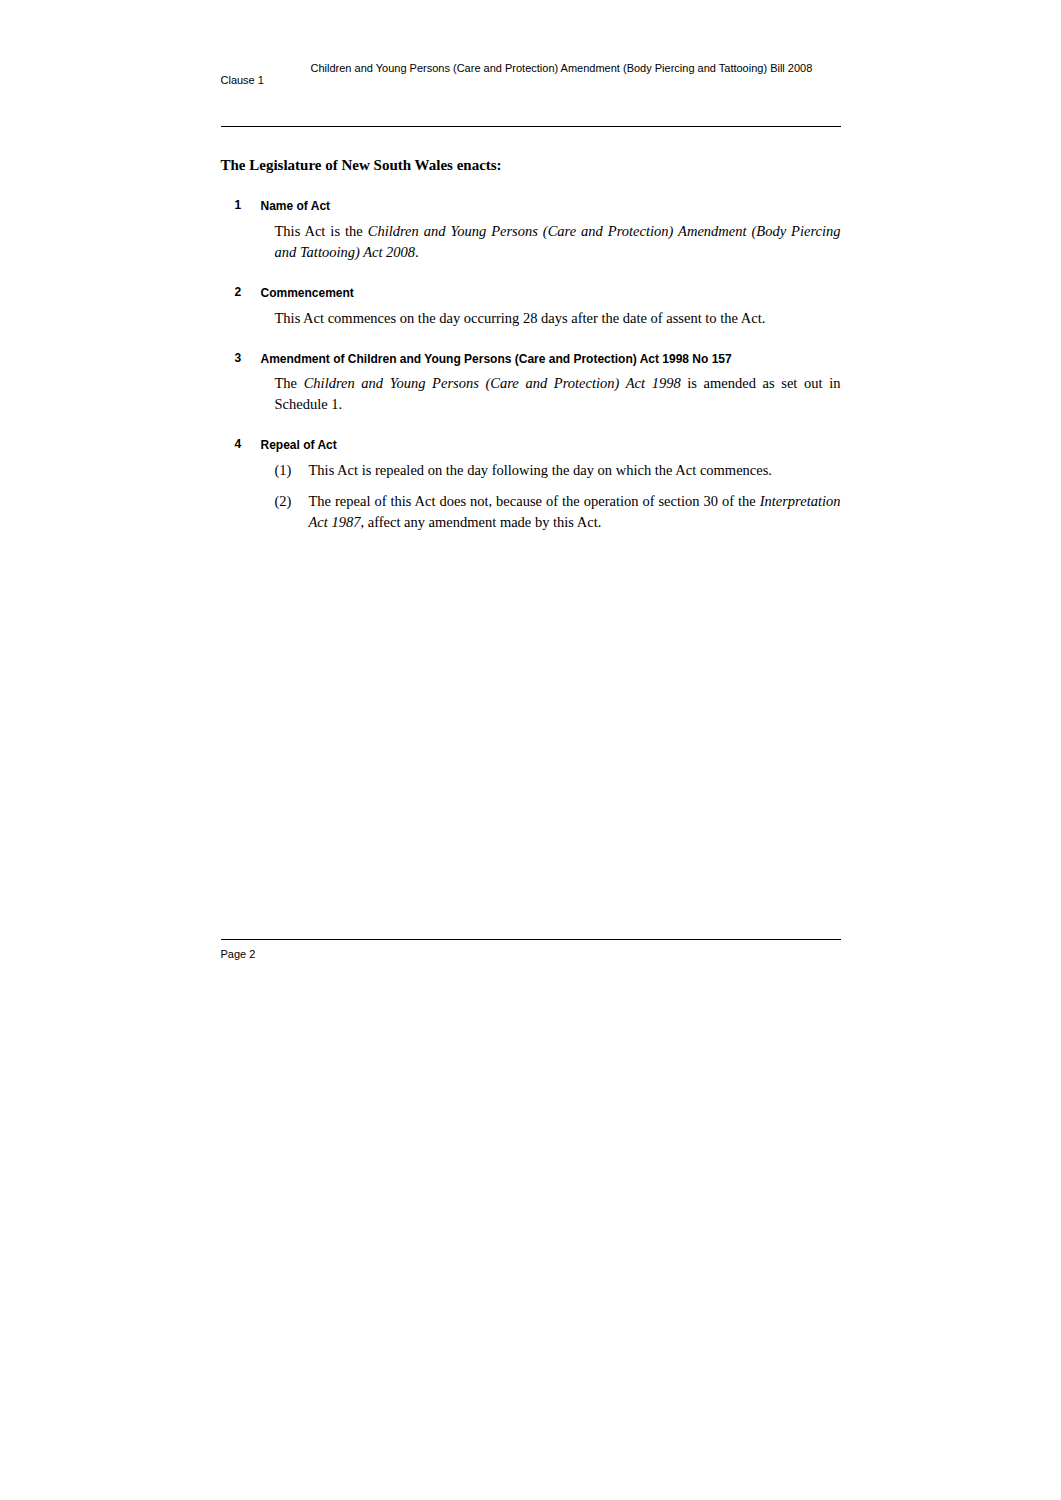Clause 1
Children and Young Persons (Care and Protection) Amendment (Body Piercing and Tattooing) Bill 2008
The Legislature of New South Wales enacts:
1
Name of Act
This Act is the Children and Young Persons (Care and Protection) Amendment (Body Piercing and Tattooing) Act 2008.
2
Commencement
This Act commences on the day occurring 28 days after the date of assent to the Act.
3
Amendment of Children and Young Persons (Care and Protection) Act 1998 No 157
The Children and Young Persons (Care and Protection) Act 1998 is amended as set out in Schedule 1.
4
Repeal of Act
(1)
This Act is repealed on the day following the day on which the Act commences.
(2)
The repeal of this Act does not, because of the operation of section 30 of the Interpretation Act 1987, affect any amendment made by this Act.
Page 2